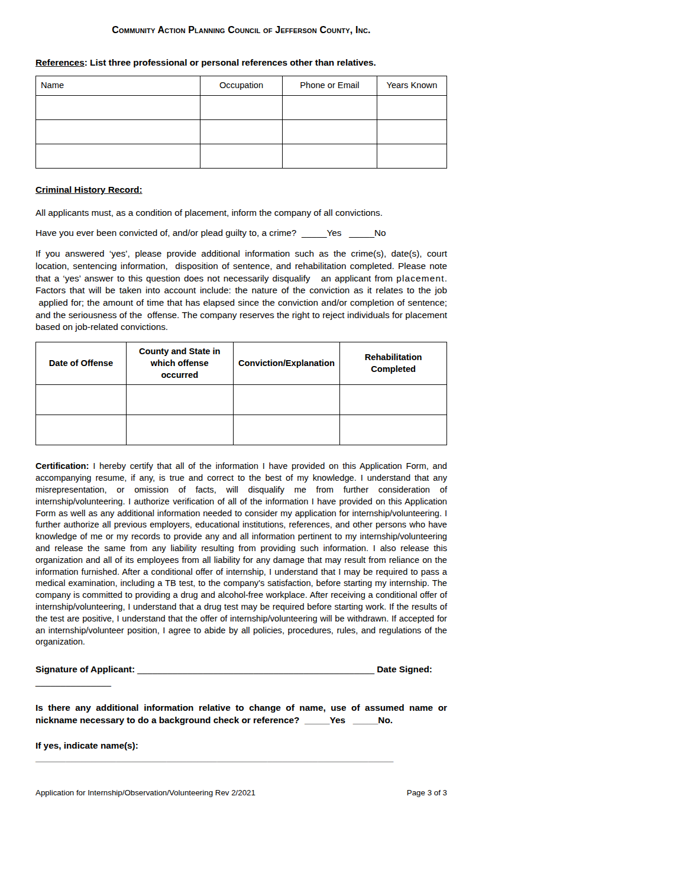Community Action Planning Council of Jefferson County, Inc.
References: List three professional or personal references other than relatives.
| Name | Occupation | Phone or Email | Years Known |
| --- | --- | --- | --- |
Criminal History Record:
All applicants must, as a condition of placement, inform the company of all convictions.
Have you ever been convicted of, and/or plead guilty to, a crime? _____Yes _____No
If you answered ‘yes’, please provide additional information such as the crime(s), date(s), court location, sentencing information, disposition of sentence, and rehabilitation completed. Please note that a ‘yes’ answer to this question does not necessarily disqualify an applicant from placement. Factors that will be taken into account include: the nature of the conviction as it relates to the job applied for; the amount of time that has elapsed since the conviction and/or completion of sentence; and the seriousness of the offense. The company reserves the right to reject individuals for placement based on job-related convictions.
| Date of Offense | County and State in which offense occurred | Conviction/Explanation | Rehabilitation Completed |
| --- | --- | --- | --- |
Certification: I hereby certify that all of the information I have provided on this Application Form, and accompanying resume, if any, is true and correct to the best of my knowledge. I understand that any misrepresentation, or omission of facts, will disqualify me from further consideration of internship/volunteering. I authorize verification of all of the information I have provided on this Application Form as well as any additional information needed to consider my application for internship/volunteering. I further authorize all previous employers, educational institutions, references, and other persons who have knowledge of me or my records to provide any and all information pertinent to my internship/volunteering and release the same from any liability resulting from providing such information. I also release this organization and all of its employees from all liability for any damage that may result from reliance on the information furnished. After a conditional offer of internship, I understand that I may be required to pass a medical examination, including a TB test, to the company's satisfaction, before starting my internship. The company is committed to providing a drug and alcohol-free workplace. After receiving a conditional offer of internship/volunteering, I understand that a drug test may be required before starting work. If the results of the test are positive, I understand that the offer of internship/volunteering will be withdrawn. If accepted for an internship/volunteer position, I agree to abide by all policies, procedures, rules, and regulations of the organization.
Signature of Applicant: _______________________________________________ Date Signed: _______________
Is there any additional information relative to change of name, use of assumed name or nickname necessary to do a background check or reference? _____Yes _____No.
If yes, indicate name(s): _______________________________________________________________________
Application for Internship/Observation/Volunteering Rev 2/2021 Page 3 of 3